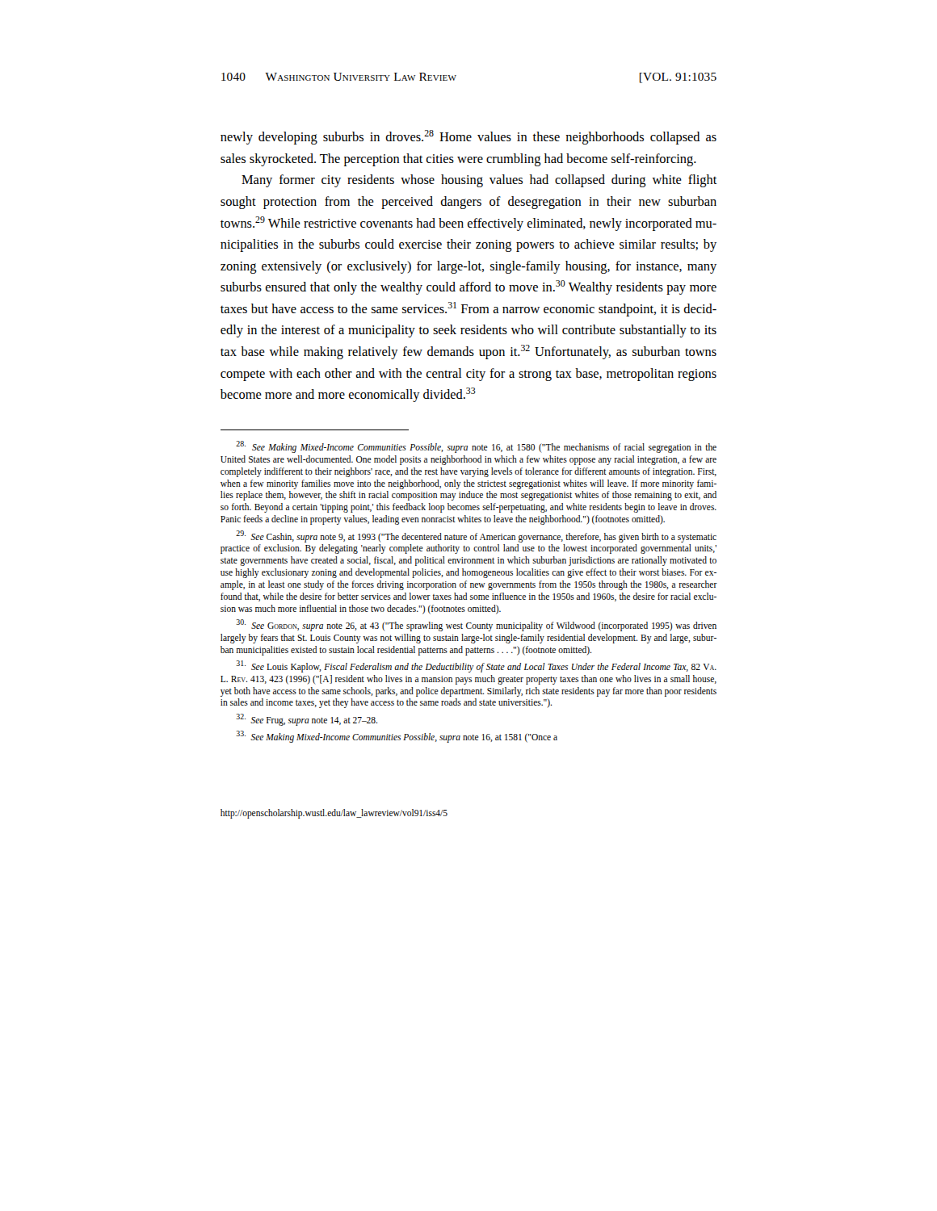1040 Washington University Law Review[VOL. 91:1035
newly developing suburbs in droves.28 Home values in these neighborhoods collapsed as sales skyrocketed. The perception that cities were crumbling had become self-reinforcing.
Many former city residents whose housing values had collapsed during white flight sought protection from the perceived dangers of desegregation in their new suburban towns.29 While restrictive covenants had been effectively eliminated, newly incorporated municipalities in the suburbs could exercise their zoning powers to achieve similar results; by zoning extensively (or exclusively) for large-lot, single-family housing, for instance, many suburbs ensured that only the wealthy could afford to move in.30 Wealthy residents pay more taxes but have access to the same services.31 From a narrow economic standpoint, it is decidedly in the interest of a municipality to seek residents who will contribute substantially to its tax base while making relatively few demands upon it.32 Unfortunately, as suburban towns compete with each other and with the central city for a strong tax base, metropolitan regions become more and more economically divided.33
28. See Making Mixed-Income Communities Possible, supra note 16, at 1580 ("The mechanisms of racial segregation in the United States are well-documented. One model posits a neighborhood in which a few whites oppose any racial integration, a few are completely indifferent to their neighbors' race, and the rest have varying levels of tolerance for different amounts of integration. First, when a few minority families move into the neighborhood, only the strictest segregationist whites will leave. If more minority families replace them, however, the shift in racial composition may induce the most segregationist whites of those remaining to exit, and so forth. Beyond a certain 'tipping point,' this feedback loop becomes self-perpetuating, and white residents begin to leave in droves. Panic feeds a decline in property values, leading even nonracist whites to leave the neighborhood.") (footnotes omitted).
29. See Cashin, supra note 9, at 1993 ("The decentered nature of American governance, therefore, has given birth to a systematic practice of exclusion. By delegating 'nearly complete authority to control land use to the lowest incorporated governmental units,' state governments have created a social, fiscal, and political environment in which suburban jurisdictions are rationally motivated to use highly exclusionary zoning and developmental policies, and homogeneous localities can give effect to their worst biases. For example, in at least one study of the forces driving incorporation of new governments from the 1950s through the 1980s, a researcher found that, while the desire for better services and lower taxes had some influence in the 1950s and 1960s, the desire for racial exclusion was much more influential in those two decades.") (footnotes omitted).
30. See Gordon, supra note 26, at 43 ("The sprawling west County municipality of Wildwood (incorporated 1995) was driven largely by fears that St. Louis County was not willing to sustain large-lot single-family residential development. By and large, suburban municipalities existed to sustain local residential patterns and patterns . . . .") (footnote omitted).
31. See Louis Kaplow, Fiscal Federalism and the Deductibility of State and Local Taxes Under the Federal Income Tax, 82 Va. L. Rev. 413, 423 (1996) ("[A] resident who lives in a mansion pays much greater property taxes than one who lives in a small house, yet both have access to the same schools, parks, and police department. Similarly, rich state residents pay far more than poor residents in sales and income taxes, yet they have access to the same roads and state universities.").
32. See Frug, supra note 14, at 27–28.
33. See Making Mixed-Income Communities Possible, supra note 16, at 1581 ("Once a
http://openscholarship.wustl.edu/law_lawreview/vol91/iss4/5